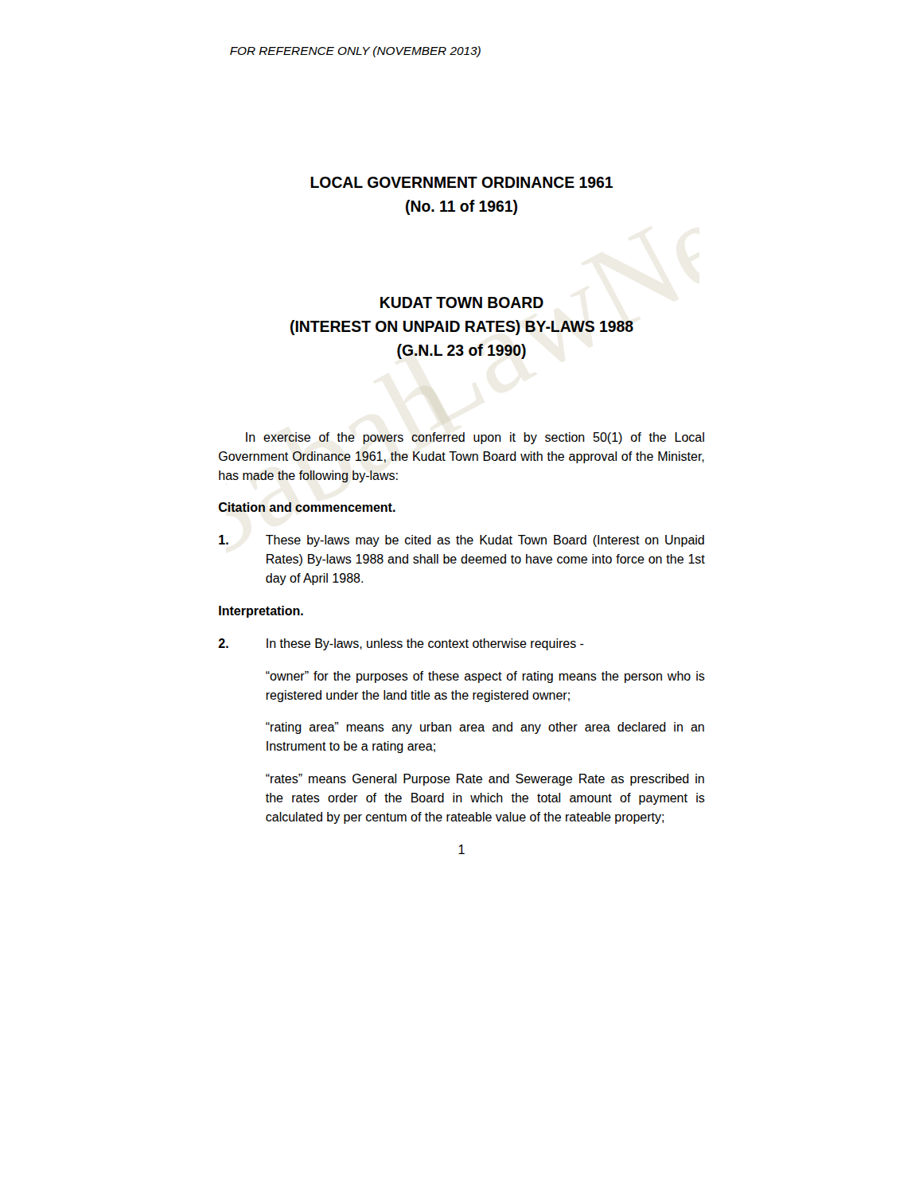Sabah LawNet
FOR REFERENCE ONLY (NOVEMBER 2013)
LOCAL GOVERNMENT ORDINANCE 1961
(No. 11 of 1961)
KUDAT TOWN BOARD
(INTEREST ON UNPAID RATES) BY-LAWS 1988
(G.N.L 23 of 1990)
In exercise of the powers conferred upon it by section 50(1) of the Local Government Ordinance 1961, the Kudat Town Board with the approval of the Minister, has made the following by-laws:
Citation and commencement.
1.
These by-laws may be cited as the Kudat Town Board (Interest on Unpaid Rates) By-laws 1988 and shall be deemed to have come into force on the 1st day of April 1988.
Interpretation.
2.
In these By-laws, unless the context otherwise requires -
“owner” for the purposes of these aspect of rating means the person who is registered under the land title as the registered owner;
“rating area” means any urban area and any other area declared in an Instrument to be a rating area;
“rates” means General Purpose Rate and Sewerage Rate as prescribed in the rates order of the Board in which the total amount of payment is calculated by per centum of the rateable value of the rateable property;
1